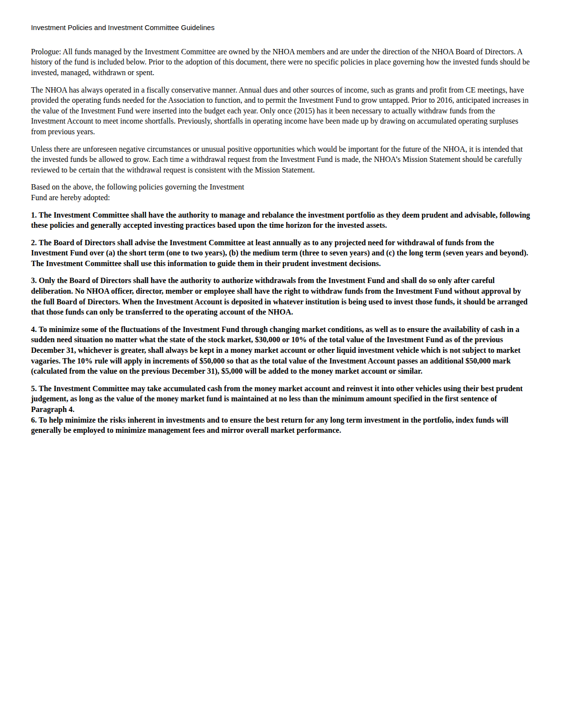Investment Policies and Investment Committee Guidelines
Prologue: All funds managed by the Investment Committee are owned by the NHOA members and are under the direction of the NHOA Board of Directors. A history of the fund is included below. Prior to the adoption of this document, there were no specific policies in place governing how the invested funds should be invested, managed, withdrawn or spent.
The NHOA has always operated in a fiscally conservative manner. Annual dues and other sources of income, such as grants and profit from CE meetings, have provided the operating funds needed for the Association to function, and to permit the Investment Fund to grow untapped. Prior to 2016, anticipated increases in the value of the Investment Fund were inserted into the budget each year. Only once (2015) has it been necessary to actually withdraw funds from the Investment Account to meet income shortfalls. Previously, shortfalls in operating income have been made up by drawing on accumulated operating surpluses from previous years.
Unless there are unforeseen negative circumstances or unusual positive opportunities which would be important for the future of the NHOA, it is intended that the invested funds be allowed to grow. Each time a withdrawal request from the Investment Fund is made, the NHOA’s Mission Statement should be carefully reviewed to be certain that the withdrawal request is consistent with the Mission Statement.
Based on the above, the following policies governing the Investment
Fund are hereby adopted:
1. The Investment Committee shall have the authority to manage and rebalance the investment portfolio as they deem prudent and advisable, following these policies and generally accepted investing practices based upon the time horizon for the invested assets.
2. The Board of Directors shall advise the Investment Committee at least annually as to any projected need for withdrawal of funds from the Investment Fund over (a) the short term (one to two years), (b) the medium term (three to seven years) and (c) the long term (seven years and beyond). The Investment Committee shall use this information to guide them in their prudent investment decisions.
3. Only the Board of Directors shall have the authority to authorize withdrawals from the Investment Fund and shall do so only after careful deliberation. No NHOA officer, director, member or employee shall have the right to withdraw funds from the Investment Fund without approval by the full Board of Directors. When the Investment Account is deposited in whatever institution is being used to invest those funds, it should be arranged that those funds can only be transferred to the operating account of the NHOA.
4. To minimize some of the fluctuations of the Investment Fund through changing market conditions, as well as to ensure the availability of cash in a sudden need situation no matter what the state of the stock market, $30,000 or 10% of the total value of the Investment Fund as of the previous December 31, whichever is greater, shall always be kept in a money market account or other liquid investment vehicle which is not subject to market vagaries. The 10% rule will apply in increments of $50,000 so that as the total value of the Investment Account passes an additional $50,000 mark (calculated from the value on the previous December 31), $5,000 will be added to the money market account or similar.
5. The Investment Committee may take accumulated cash from the money market account and reinvest it into other vehicles using their best prudent judgement, as long as the value of the money market fund is maintained at no less than the minimum amount specified in the first sentence of Paragraph 4.
6. To help minimize the risks inherent in investments and to ensure the best return for any long term investment in the portfolio, index funds will generally be employed to minimize management fees and mirror overall market performance.